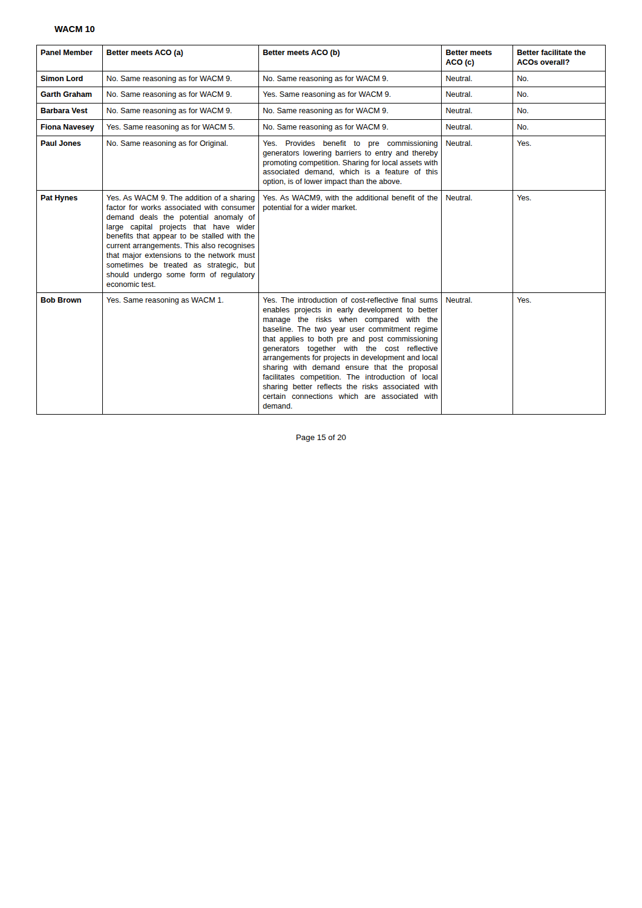WACM 10
| Panel Member | Better meets ACO (a) | Better meets ACO (b) | Better meets ACO (c) | Better facilitate the ACOs overall? |
| --- | --- | --- | --- | --- |
| Simon Lord | No. Same reasoning as for WACM 9. | No. Same reasoning as for WACM 9. | Neutral. | No. |
| Garth Graham | No. Same reasoning as for WACM 9. | Yes. Same reasoning as for WACM 9. | Neutral. | No. |
| Barbara Vest | No. Same reasoning as for WACM 9. | No. Same reasoning as for WACM 9. | Neutral. | No. |
| Fiona Navesey | Yes. Same reasoning as for WACM 5. | No. Same reasoning as for WACM 9. | Neutral. | No. |
| Paul Jones | No. Same reasoning as for Original. | Yes. Provides benefit to pre commissioning generators lowering barriers to entry and thereby promoting competition. Sharing for local assets with associated demand, which is a feature of this option, is of lower impact than the above. | Neutral. | Yes. |
| Pat Hynes | Yes. As WACM 9. The addition of a sharing factor for works associated with consumer demand deals the potential anomaly of large capital projects that have wider benefits that appear to be stalled with the current arrangements. This also recognises that major extensions to the network must sometimes be treated as strategic, but should undergo some form of regulatory economic test. | Yes. As WACM9, with the additional benefit of the potential for a wider market. | Neutral. | Yes. |
| Bob Brown | Yes. Same reasoning as WACM 1. | Yes. The introduction of cost-reflective final sums enables projects in early development to better manage the risks when compared with the baseline. The two year user commitment regime that applies to both pre and post commissioning generators together with the cost reflective arrangements for projects in development and local sharing with demand ensure that the proposal facilitates competition. The introduction of local sharing better reflects the risks associated with certain connections which are associated with demand. | Neutral. | Yes. |
Page 15 of 20